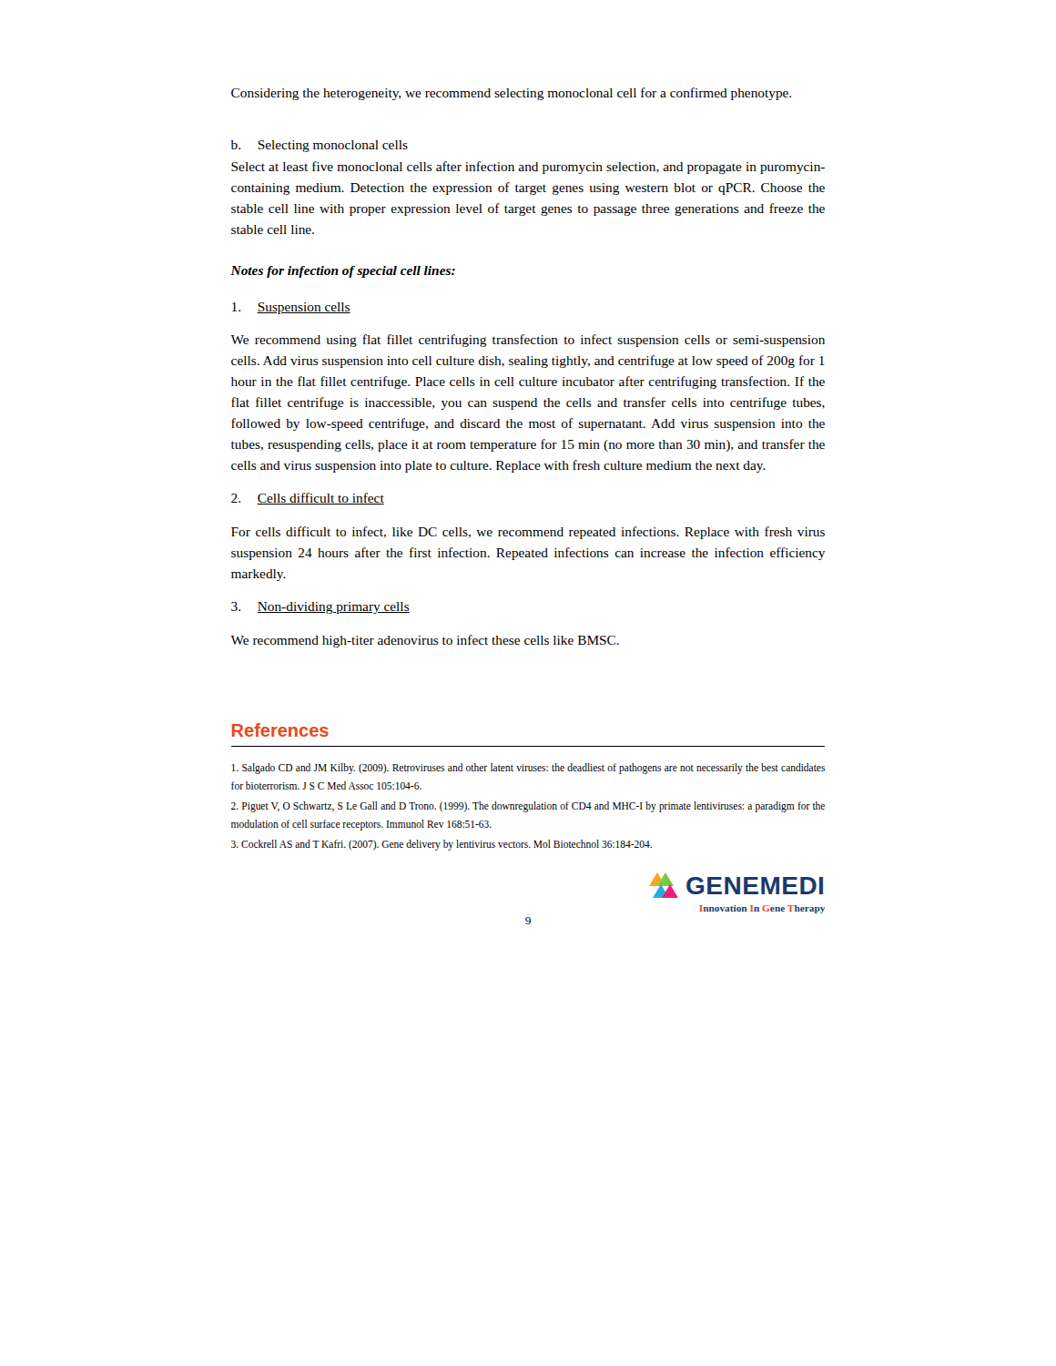Considering the heterogeneity, we recommend selecting monoclonal cell for a confirmed phenotype.
b. Selecting monoclonal cells
Select at least five monoclonal cells after infection and puromycin selection, and propagate in puromycin-containing medium. Detection the expression of target genes using western blot or qPCR. Choose the stable cell line with proper expression level of target genes to passage three generations and freeze the stable cell line.
Notes for infection of special cell lines:
1. Suspension cells
We recommend using flat fillet centrifuging transfection to infect suspension cells or semi-suspension cells. Add virus suspension into cell culture dish, sealing tightly, and centrifuge at low speed of 200g for 1 hour in the flat fillet centrifuge. Place cells in cell culture incubator after centrifuging transfection. If the flat fillet centrifuge is inaccessible, you can suspend the cells and transfer cells into centrifuge tubes, followed by low-speed centrifuge, and discard the most of supernatant. Add virus suspension into the tubes, resuspending cells, place it at room temperature for 15 min (no more than 30 min), and transfer the cells and virus suspension into plate to culture. Replace with fresh culture medium the next day.
2. Cells difficult to infect
For cells difficult to infect, like DC cells, we recommend repeated infections. Replace with fresh virus suspension 24 hours after the first infection. Repeated infections can increase the infection efficiency markedly.
3. Non-dividing primary cells
We recommend high-titer adenovirus to infect these cells like BMSC.
References
1. Salgado CD and JM Kilby. (2009). Retroviruses and other latent viruses: the deadliest of pathogens are not necessarily the best candidates for bioterrorism. J S C Med Assoc 105:104-6.
2. Piguet V, O Schwartz, S Le Gall and D Trono. (1999). The downregulation of CD4 and MHC-I by primate lentiviruses: a paradigm for the modulation of cell surface receptors. Immunol Rev 168:51-63.
3. Cockrell AS and T Kafri. (2007). Gene delivery by lentivirus vectors. Mol Biotechnol 36:184-204.
GENEMEDI
Innovation In Gene Therapy
9